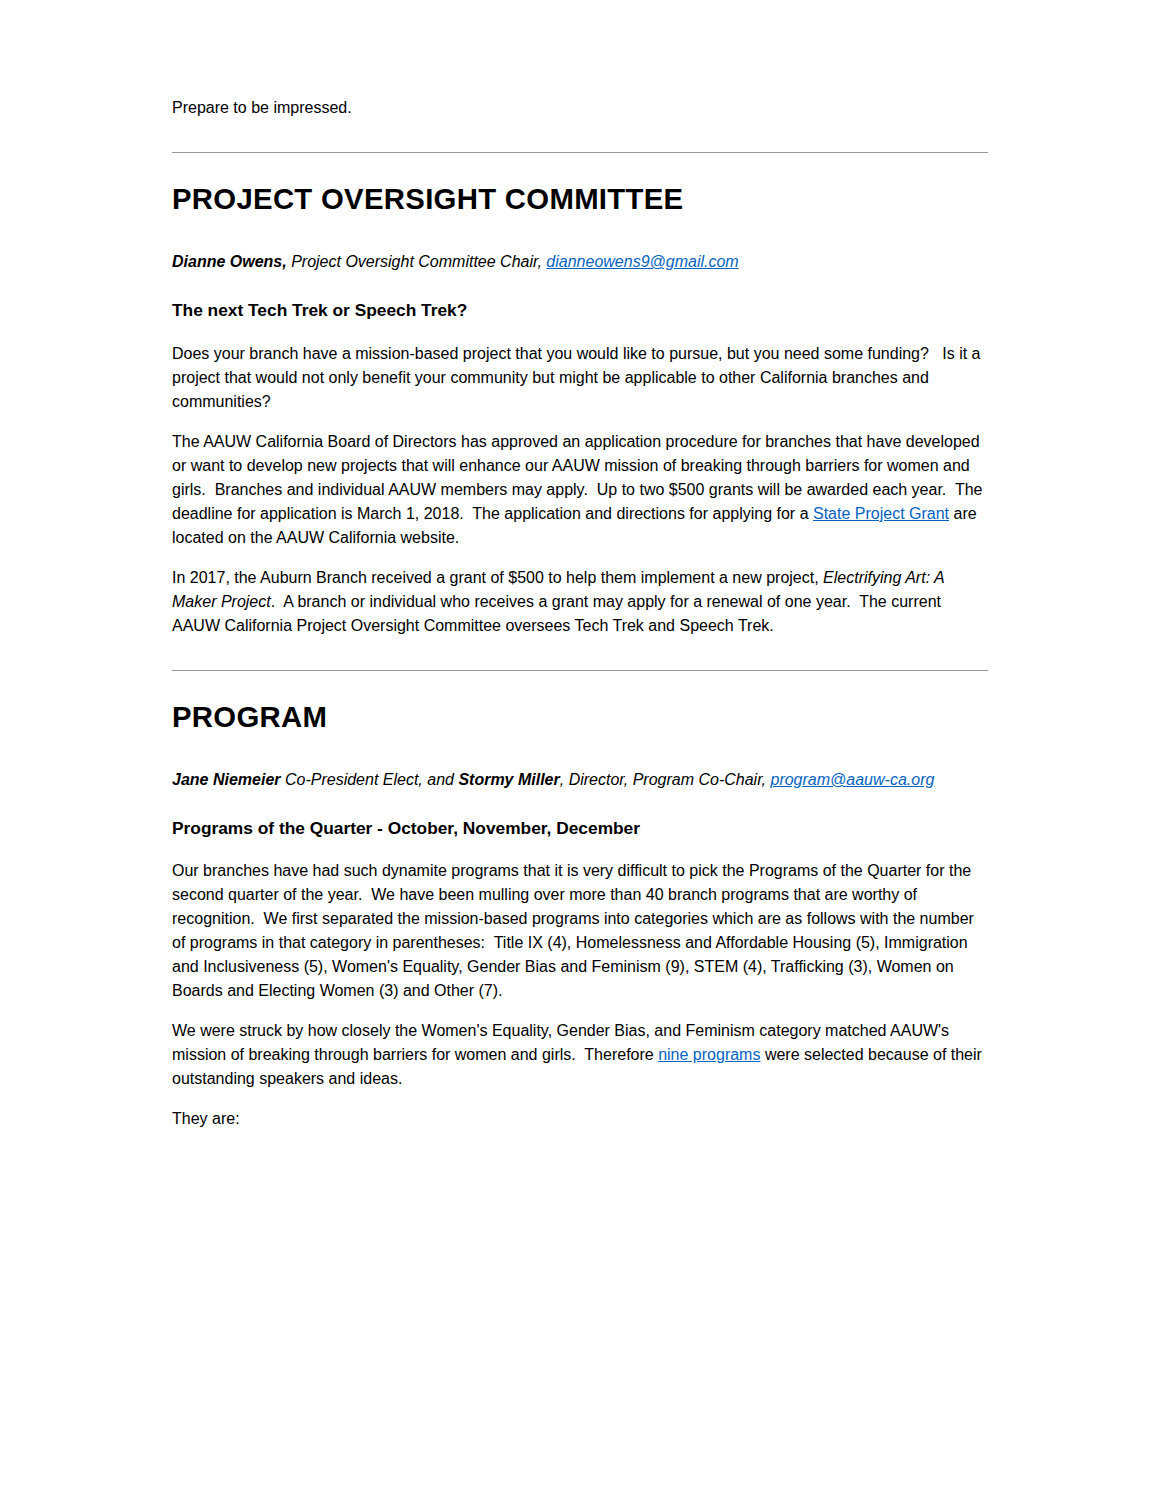Prepare to be impressed.
PROJECT OVERSIGHT COMMITTEE
Dianne Owens, Project Oversight Committee Chair, dianneowens9@gmail.com
The next Tech Trek or Speech Trek?
Does your branch have a mission-based project that you would like to pursue, but you need some funding? Is it a project that would not only benefit your community but might be applicable to other California branches and communities?
The AAUW California Board of Directors has approved an application procedure for branches that have developed or want to develop new projects that will enhance our AAUW mission of breaking through barriers for women and girls. Branches and individual AAUW members may apply. Up to two $500 grants will be awarded each year. The deadline for application is March 1, 2018. The application and directions for applying for a State Project Grant are located on the AAUW California website.
In 2017, the Auburn Branch received a grant of $500 to help them implement a new project, Electrifying Art: A Maker Project. A branch or individual who receives a grant may apply for a renewal of one year. The current AAUW California Project Oversight Committee oversees Tech Trek and Speech Trek.
PROGRAM
Jane Niemeier Co-President Elect, and Stormy Miller, Director, Program Co-Chair, program@aauw-ca.org
Programs of the Quarter - October, November, December
Our branches have had such dynamite programs that it is very difficult to pick the Programs of the Quarter for the second quarter of the year. We have been mulling over more than 40 branch programs that are worthy of recognition. We first separated the mission-based programs into categories which are as follows with the number of programs in that category in parentheses: Title IX (4), Homelessness and Affordable Housing (5), Immigration and Inclusiveness (5), Women's Equality, Gender Bias and Feminism (9), STEM (4), Trafficking (3), Women on Boards and Electing Women (3) and Other (7).
We were struck by how closely the Women's Equality, Gender Bias, and Feminism category matched AAUW's mission of breaking through barriers for women and girls. Therefore nine programs were selected because of their outstanding speakers and ideas.
They are: